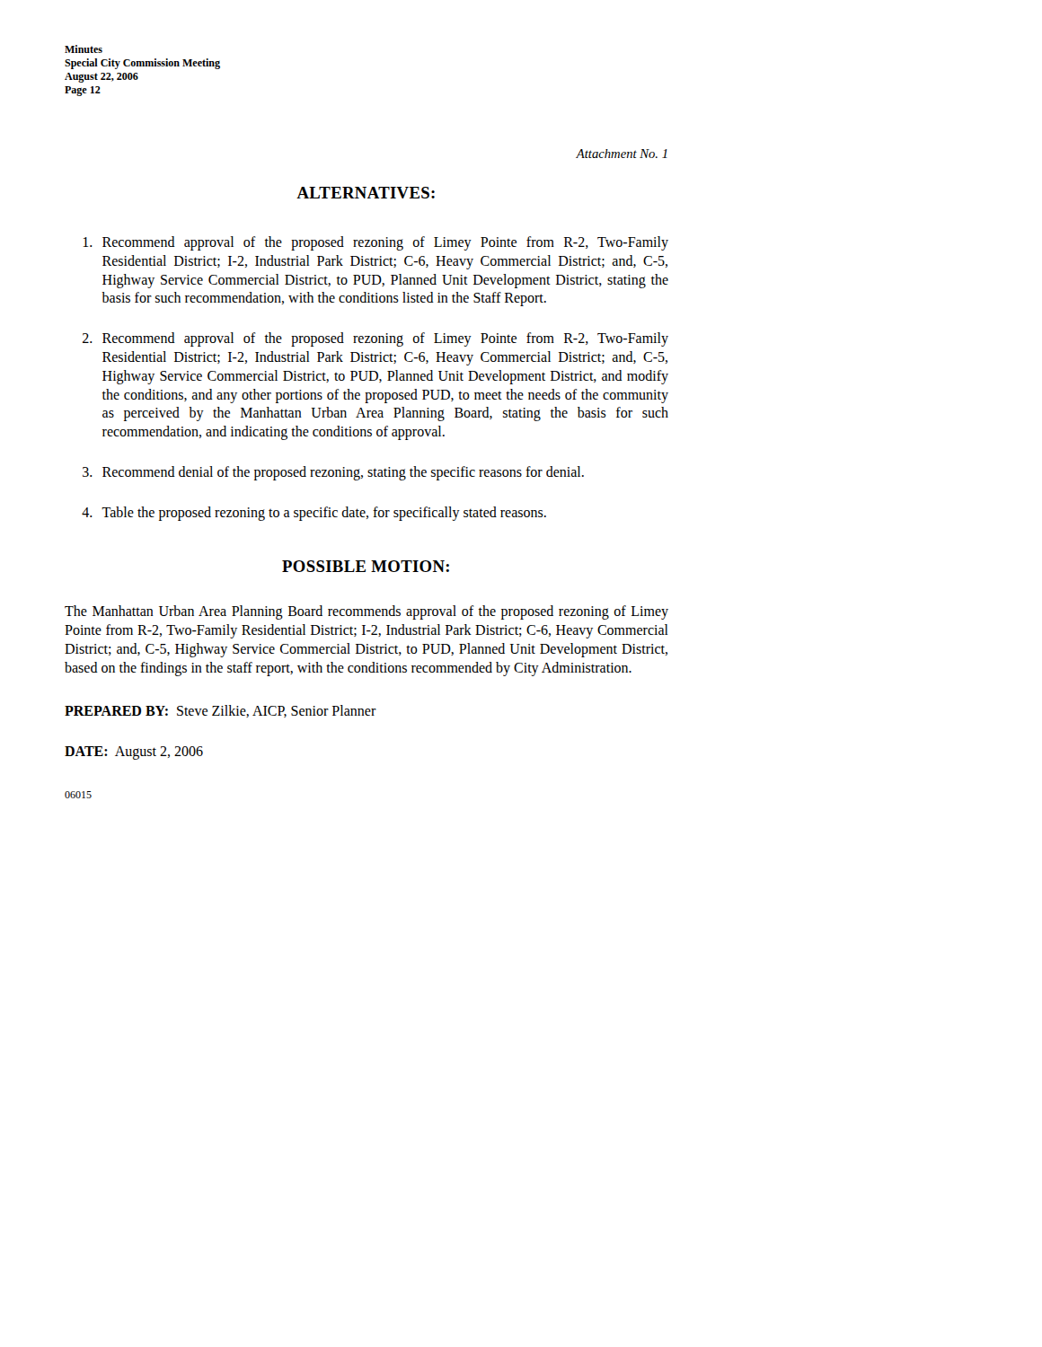Minutes
Special City Commission Meeting
August 22, 2006
Page 12
Attachment No. 1
ALTERNATIVES:
Recommend approval of the proposed rezoning of Limey Pointe from R-2, Two-Family Residential District; I-2, Industrial Park District; C-6, Heavy Commercial District; and, C-5, Highway Service Commercial District, to PUD, Planned Unit Development District, stating the basis for such recommendation, with the conditions listed in the Staff Report.
Recommend approval of the proposed rezoning of Limey Pointe from R-2, Two-Family Residential District; I-2, Industrial Park District; C-6, Heavy Commercial District; and, C-5, Highway Service Commercial District, to PUD, Planned Unit Development District, and modify the conditions, and any other portions of the proposed PUD, to meet the needs of the community as perceived by the Manhattan Urban Area Planning Board, stating the basis for such recommendation, and indicating the conditions of approval.
Recommend denial of the proposed rezoning, stating the specific reasons for denial.
Table the proposed rezoning to a specific date, for specifically stated reasons.
POSSIBLE MOTION:
The Manhattan Urban Area Planning Board recommends approval of the proposed rezoning of Limey Pointe from R-2, Two-Family Residential District; I-2, Industrial Park District; C-6, Heavy Commercial District; and, C-5, Highway Service Commercial District, to PUD, Planned Unit Development District, based on the findings in the staff report, with the conditions recommended by City Administration.
PREPARED BY: Steve Zilkie, AICP, Senior Planner
DATE: August 2, 2006
06015